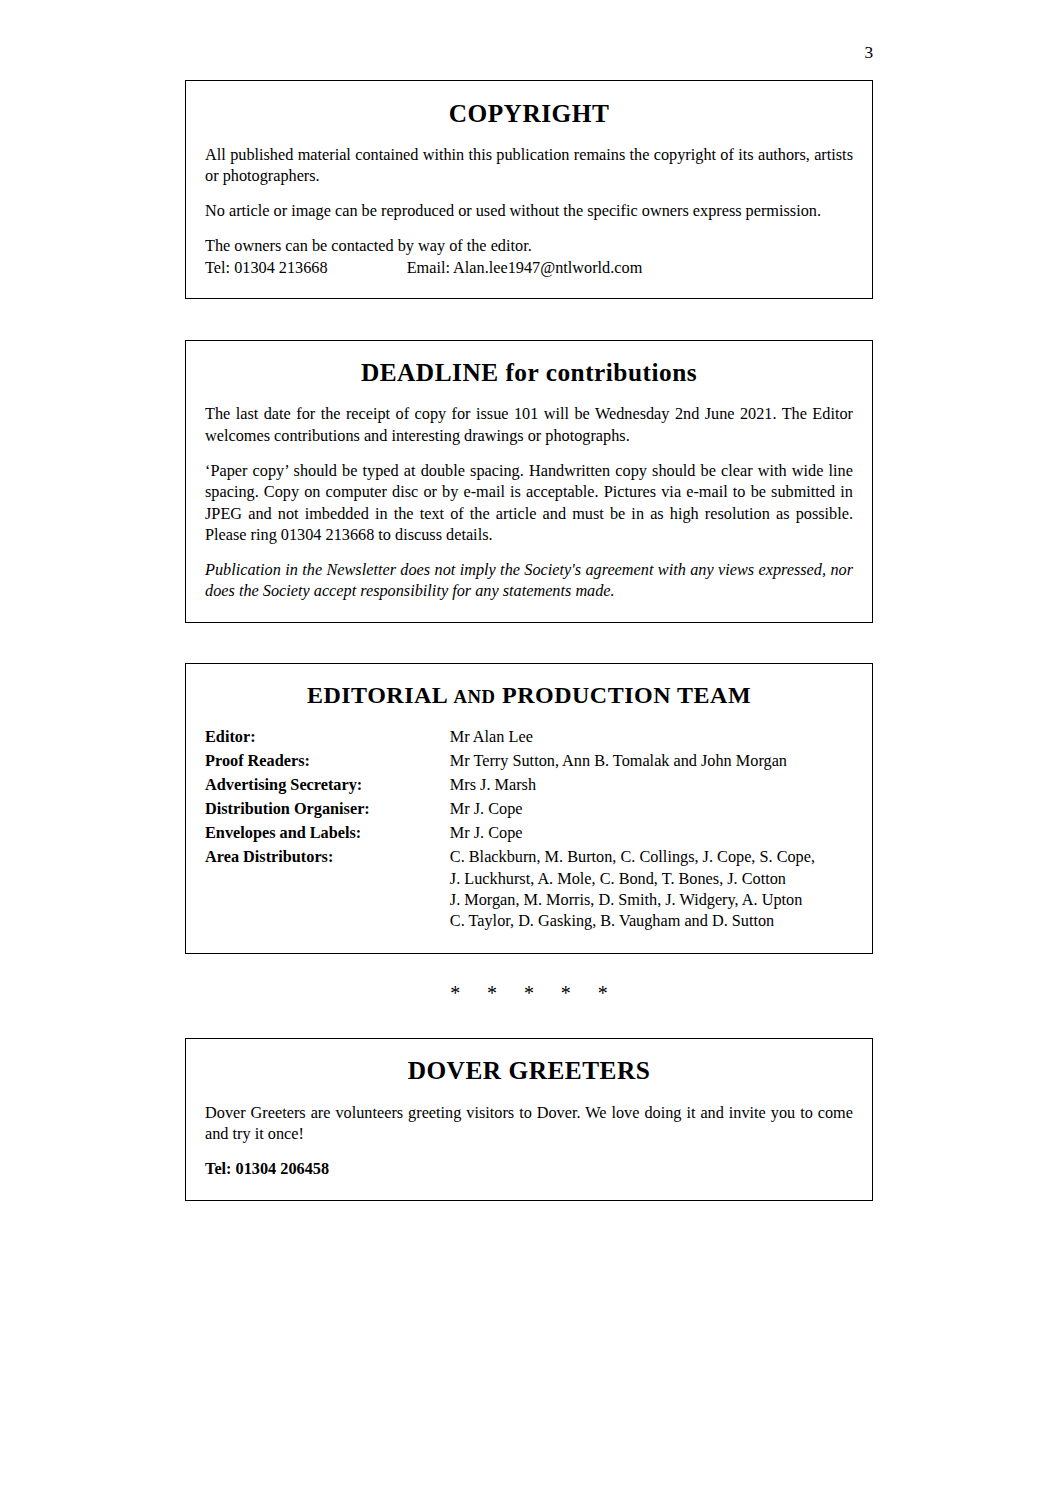3
COPYRIGHT
All published material contained within this publication remains the copyright of its authors, artists or photographers.
No article or image can be reproduced or used without the specific owners express permission.
The owners can be contacted by way of the editor.
Tel: 01304 213668 Email: Alan.lee1947@ntlworld.com
DEADLINE for contributions
The last date for the receipt of copy for issue 101 will be Wednesday 2nd June 2021. The Editor welcomes contributions and interesting drawings or photographs.
‘Paper copy’ should be typed at double spacing. Handwritten copy should be clear with wide line spacing. Copy on computer disc or by e-mail is acceptable. Pictures via e-mail to be submitted in JPEG and not imbedded in the text of the article and must be in as high resolution as possible. Please ring 01304 213668 to discuss details.
Publication in the Newsletter does not imply the Society's agreement with any views expressed, nor does the Society accept responsibility for any statements made.
EDITORIAL AND PRODUCTION TEAM
| Editor: | Mr Alan Lee |
| Proof Readers: | Mr Terry Sutton, Ann B. Tomalak and John Morgan |
| Advertising Secretary: | Mrs J. Marsh |
| Distribution Organiser: | Mr J. Cope |
| Envelopes and Labels: | Mr J. Cope |
| Area Distributors: | C. Blackburn, M. Burton, C. Collings, J. Cope, S. Cope, J. Luckhurst, A. Mole, C. Bond, T. Bones, J. Cotton J. Morgan, M. Morris, D. Smith, J. Widgery, A. Upton C. Taylor, D. Gasking, B. Vaugham and D. Sutton |
*****
DOVER GREETERS
Dover Greeters are volunteers greeting visitors to Dover. We love doing it and invite you to come and try it once!
Tel: 01304 206458